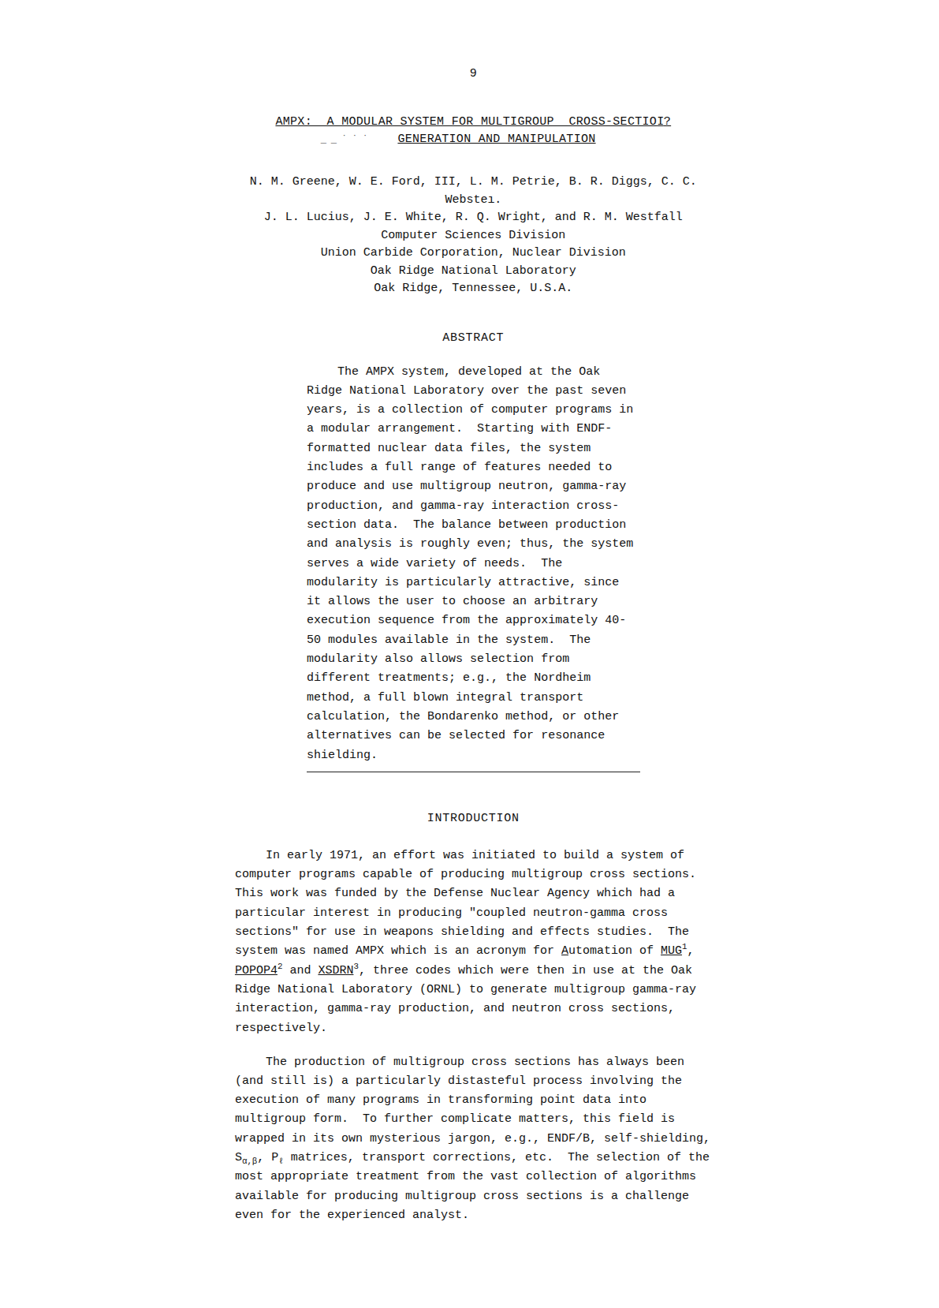9
AMPX: A MODULAR SYSTEM FOR MULTIGROUP CROSS-SECTIOI? _ _ ˙ ˙ ˙GENERATION AND MANIPULATION
N. M. Greene, W. E. Ford, III, L. M. Petrie, B. R. Diggs, C. C. Websteı.
J. L. Lucius, J. E. White, R. Q. Wright, and R. M. Westfall
Computer Sciences Division Union Carbide Corporation, Nuclear Division Oak Ridge National Laboratory Oak Ridge, Tennessee, U.S.A.
ABSTRACT
The AMPX system, developed at the Oak Ridge National Laboratory over the past seven years, is a collection of computer programs in a modular arrangement. Starting with ENDF-formatted nuclear data files, the system includes a full range of features needed to produce and use multigroup neutron, gamma-ray production, and gamma-ray interaction cross-section data. The balance between production and analysis is roughly even; thus, the system serves a wide variety of needs. The modularity is particularly attractive, since it allows the user to choose an arbitrary execution sequence from the approximately 40-50 modules available in the system. The modularity also allows selection from different treatments; e.g., the Nordheim method, a full blown integral transport calculation, the Bondarenko method, or other alternatives can be selected for resonance shielding.
INTRODUCTION
In early 1971, an effort was initiated to build a system of computer programs capable of producing multigroup cross sections. This work was funded by the Defense Nuclear Agency which had a particular interest in producing "coupled neutron-gamma cross sections" for use in weapons shielding and effects studies. The system was named AMPX which is an acronym for Automation of MUG1, POPOP42 and XSDRN3, three codes which were then in use at the Oak Ridge National Laboratory (ORNL) to generate multigroup gamma-ray interaction, gamma-ray production, and neutron cross sections, respectively.
The production of multigroup cross sections has always been (and still is) a particularly distasteful process involving the execution of many programs in transforming point data into multigroup form. To further complicate matters, this field is wrapped in its own mysterious jargon, e.g., ENDF/B, self-shielding, Sα,β, Pℓ matrices, transport corrections, etc. The selection of the most appropriate treatment from the vast collection of algorithms available for producing multigroup cross sections is a challenge even for the experienced analyst.